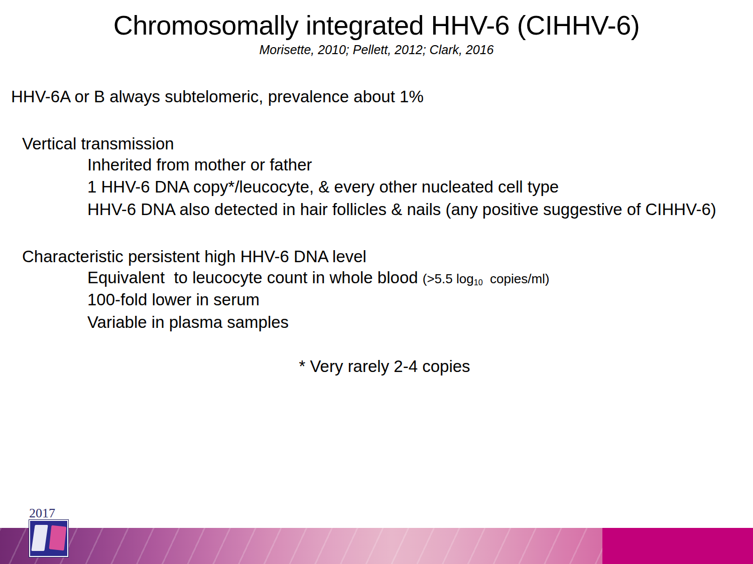Chromosomally integrated HHV-6 (CIHHV-6)
Morisette, 2010; Pellett, 2012; Clark, 2016
HHV-6A or B always subtelomeric, prevalence about 1%
Vertical transmission
Inherited from mother or father
1 HHV-6 DNA copy*/leucocyte, & every other nucleated cell type
HHV-6 DNA also detected in hair follicles & nails (any positive suggestive of CIHHV-6)
Characteristic persistent high HHV-6 DNA level
Equivalent to leucocyte count in whole blood (>5.5 log10 copies/ml)
100-fold lower in serum
Variable in plasma samples
* Very rarely 2-4 copies
2017